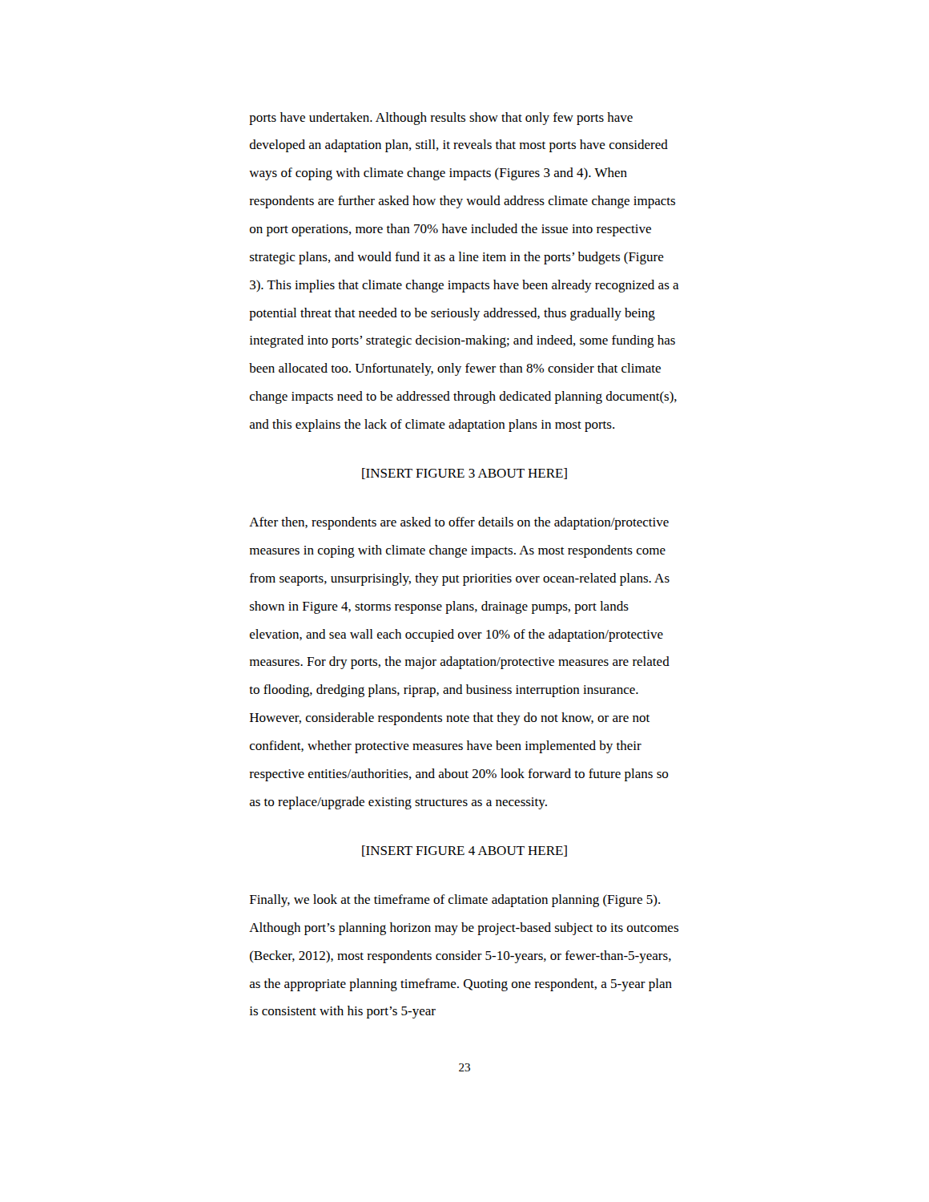ports have undertaken. Although results show that only few ports have developed an adaptation plan, still, it reveals that most ports have considered ways of coping with climate change impacts (Figures 3 and 4). When respondents are further asked how they would address climate change impacts on port operations, more than 70% have included the issue into respective strategic plans, and would fund it as a line item in the ports’ budgets (Figure 3). This implies that climate change impacts have been already recognized as a potential threat that needed to be seriously addressed, thus gradually being integrated into ports’ strategic decision-making; and indeed, some funding has been allocated too. Unfortunately, only fewer than 8% consider that climate change impacts need to be addressed through dedicated planning document(s), and this explains the lack of climate adaptation plans in most ports.
[INSERT FIGURE 3 ABOUT HERE]
After then, respondents are asked to offer details on the adaptation/protective measures in coping with climate change impacts. As most respondents come from seaports, unsurprisingly, they put priorities over ocean-related plans. As shown in Figure 4, storms response plans, drainage pumps, port lands elevation, and sea wall each occupied over 10% of the adaptation/protective measures. For dry ports, the major adaptation/protective measures are related to flooding, dredging plans, riprap, and business interruption insurance. However, considerable respondents note that they do not know, or are not confident, whether protective measures have been implemented by their respective entities/authorities, and about 20% look forward to future plans so as to replace/upgrade existing structures as a necessity.
[INSERT FIGURE 4 ABOUT HERE]
Finally, we look at the timeframe of climate adaptation planning (Figure 5). Although port’s planning horizon may be project-based subject to its outcomes (Becker, 2012), most respondents consider 5-10-years, or fewer-than-5-years, as the appropriate planning timeframe. Quoting one respondent, a 5-year plan is consistent with his port’s 5-year
23